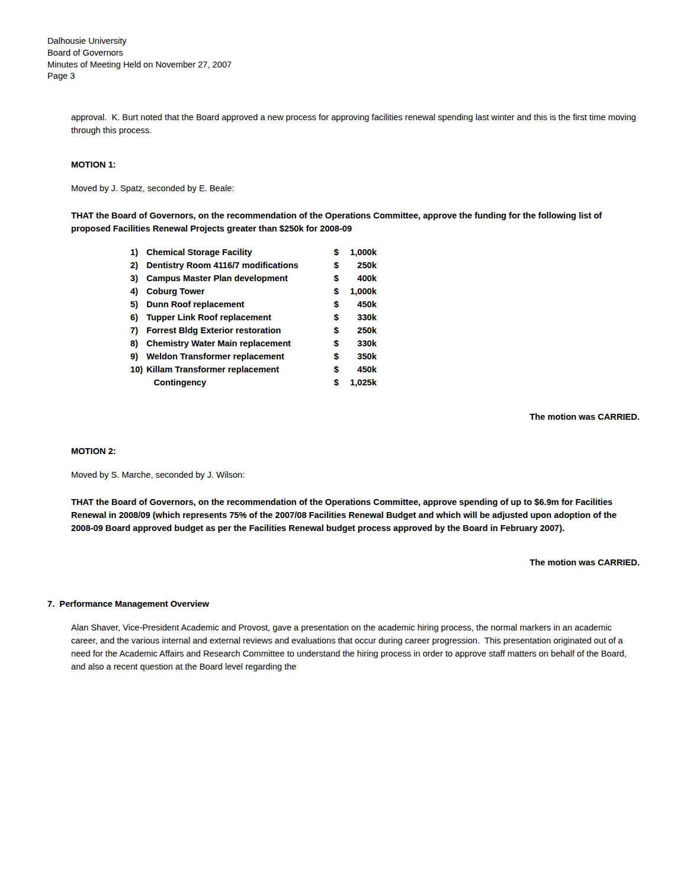Dalhousie University
Board of Governors
Minutes of Meeting Held on November 27, 2007
Page 3
approval. K. Burt noted that the Board approved a new process for approving facilities renewal spending last winter and this is the first time moving through this process.
MOTION 1:
Moved by J. Spatz, seconded by E. Beale:
THAT the Board of Governors, on the recommendation of the Operations Committee, approve the funding for the following list of proposed Facilities Renewal Projects greater than $250k for 2008-09
| 1) | Chemical Storage Facility | $ | 1,000k |
| 2) | Dentistry Room 4116/7 modifications | $ | 250k |
| 3) | Campus Master Plan development | $ | 400k |
| 4) | Coburg Tower | $ | 1,000k |
| 5) | Dunn Roof replacement | $ | 450k |
| 6) | Tupper Link Roof replacement | $ | 330k |
| 7) | Forrest Bldg Exterior restoration | $ | 250k |
| 8) | Chemistry Water Main replacement | $ | 330k |
| 9) | Weldon Transformer replacement | $ | 350k |
| 10) | Killam Transformer replacement | $ | 450k |
| | Contingency | $ | 1,025k |
The motion was CARRIED.
MOTION 2:
Moved by S. Marche, seconded by J. Wilson:
THAT the Board of Governors, on the recommendation of the Operations Committee, approve spending of up to $6.9m for Facilities Renewal in 2008/09 (which represents 75% of the 2007/08 Facilities Renewal Budget and which will be adjusted upon adoption of the 2008-09 Board approved budget as per the Facilities Renewal budget process approved by the Board in February 2007).
The motion was CARRIED.
7. Performance Management Overview
Alan Shaver, Vice-President Academic and Provost, gave a presentation on the academic hiring process, the normal markers in an academic career, and the various internal and external reviews and evaluations that occur during career progression. This presentation originated out of a need for the Academic Affairs and Research Committee to understand the hiring process in order to approve staff matters on behalf of the Board, and also a recent question at the Board level regarding the